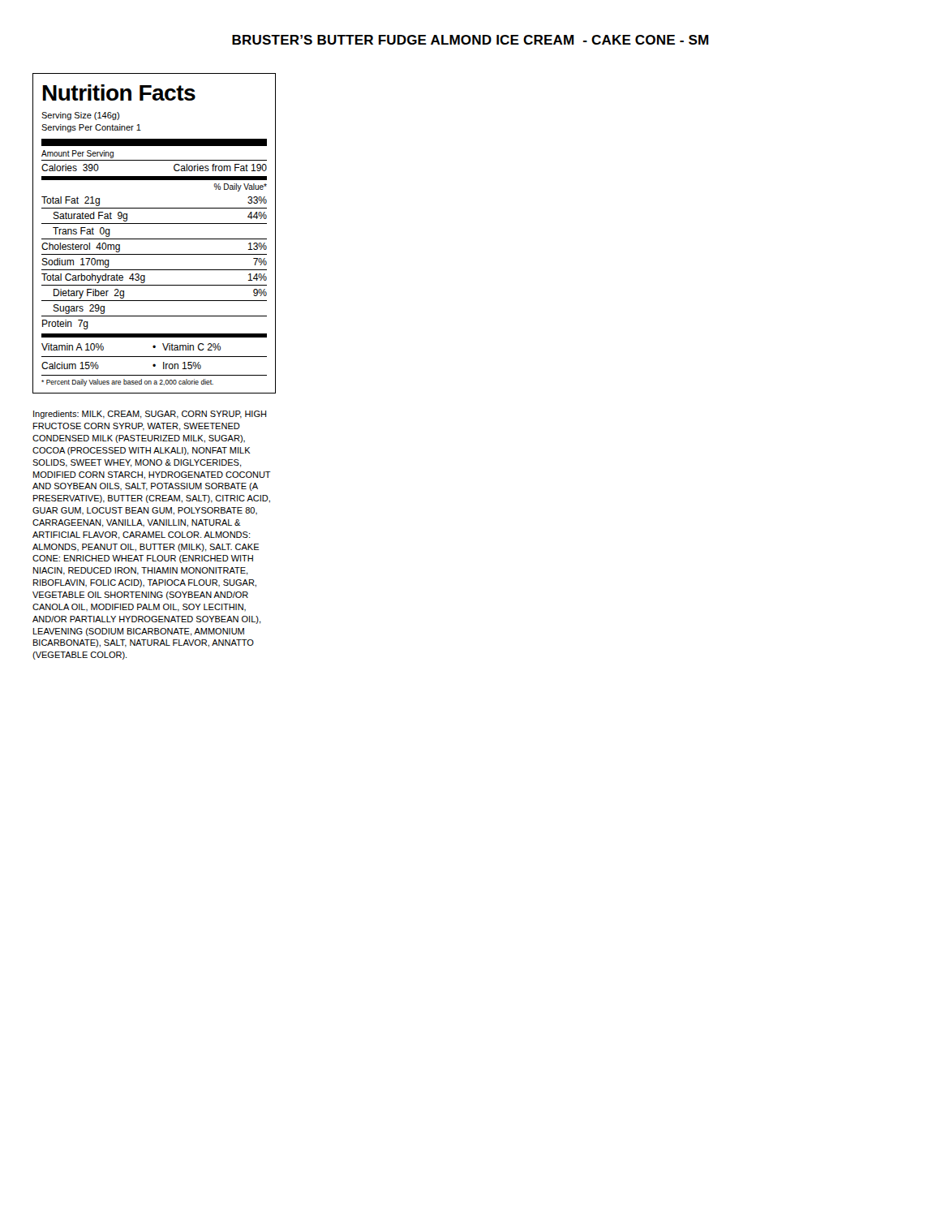BRUSTER’S BUTTER FUDGE ALMOND ICE CREAM - CAKE CONE - SM
Nutrition Facts
Serving Size (146g)
Servings Per Container 1
Amount Per Serving
Calories 390 Calories from Fat 190
% Daily Value*
| Total Fat 21g | 33% |
| Saturated Fat 9g | 44% |
| Trans Fat 0g | |
| Cholesterol 40mg | 13% |
| Sodium 170mg | 7% |
| Total Carbohydrate 43g | 14% |
| Dietary Fiber 2g | 9% |
| Sugars 29g | |
| Protein 7g | |
Vitamin A 10% • Vitamin C 2%
Calcium 15% • Iron 15%
* Percent Daily Values are based on a 2,000 calorie diet.
Ingredients: MILK, CREAM, SUGAR, CORN SYRUP, HIGH FRUCTOSE CORN SYRUP, WATER, SWEETENED CONDENSED MILK (PASTEURIZED MILK, SUGAR), COCOA (PROCESSED WITH ALKALI), NONFAT MILK SOLIDS, SWEET WHEY, MONO & DIGLYCERIDES, MODIFIED CORN STARCH, HYDROGENATED COCONUT AND SOYBEAN OILS, SALT, POTASSIUM SORBATE (A PRESERVATIVE), BUTTER (CREAM, SALT), CITRIC ACID, GUAR GUM, LOCUST BEAN GUM, POLYSORBATE 80, CARRAGEENAN, VANILLA, VANILLIN, NATURAL & ARTIFICIAL FLAVOR, CARAMEL COLOR. ALMONDS: ALMONDS, PEANUT OIL, BUTTER (MILK), SALT. CAKE CONE: ENRICHED WHEAT FLOUR (ENRICHED WITH NIACIN, REDUCED IRON, THIAMIN MONONITRATE, RIBOFLAVIN, FOLIC ACID), TAPIOCA FLOUR, SUGAR, VEGETABLE OIL SHORTENING (SOYBEAN AND/OR CANOLA OIL, MODIFIED PALM OIL, SOY LECITHIN, AND/OR PARTIALLY HYDROGENATED SOYBEAN OIL), LEAVENING (SODIUM BICARBONATE, AMMONIUM BICARBONATE), SALT, NATURAL FLAVOR, ANNATTO (VEGETABLE COLOR).